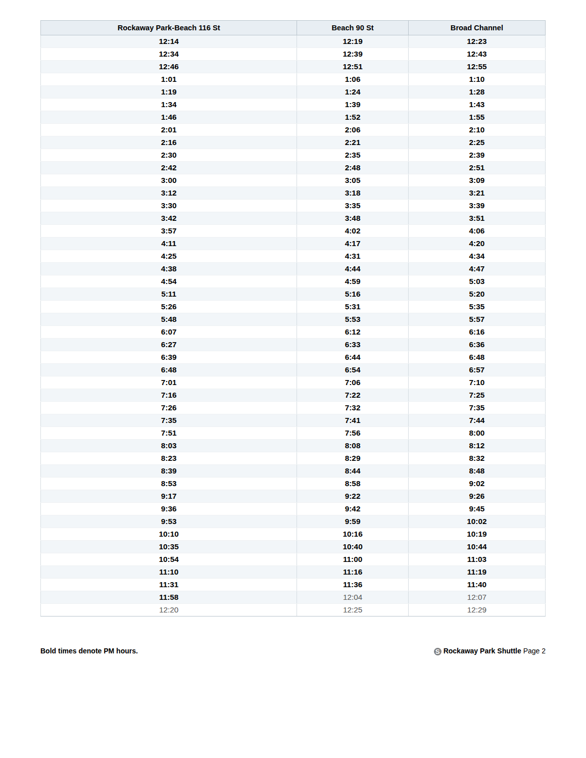| Rockaway Park-Beach 116 St | Beach 90 St | Broad Channel |
| --- | --- | --- |
| 12:14 | 12:19 | 12:23 |
| 12:34 | 12:39 | 12:43 |
| 12:46 | 12:51 | 12:55 |
| 1:01 | 1:06 | 1:10 |
| 1:19 | 1:24 | 1:28 |
| 1:34 | 1:39 | 1:43 |
| 1:46 | 1:52 | 1:55 |
| 2:01 | 2:06 | 2:10 |
| 2:16 | 2:21 | 2:25 |
| 2:30 | 2:35 | 2:39 |
| 2:42 | 2:48 | 2:51 |
| 3:00 | 3:05 | 3:09 |
| 3:12 | 3:18 | 3:21 |
| 3:30 | 3:35 | 3:39 |
| 3:42 | 3:48 | 3:51 |
| 3:57 | 4:02 | 4:06 |
| 4:11 | 4:17 | 4:20 |
| 4:25 | 4:31 | 4:34 |
| 4:38 | 4:44 | 4:47 |
| 4:54 | 4:59 | 5:03 |
| 5:11 | 5:16 | 5:20 |
| 5:26 | 5:31 | 5:35 |
| 5:48 | 5:53 | 5:57 |
| 6:07 | 6:12 | 6:16 |
| 6:27 | 6:33 | 6:36 |
| 6:39 | 6:44 | 6:48 |
| 6:48 | 6:54 | 6:57 |
| 7:01 | 7:06 | 7:10 |
| 7:16 | 7:22 | 7:25 |
| 7:26 | 7:32 | 7:35 |
| 7:35 | 7:41 | 7:44 |
| 7:51 | 7:56 | 8:00 |
| 8:03 | 8:08 | 8:12 |
| 8:23 | 8:29 | 8:32 |
| 8:39 | 8:44 | 8:48 |
| 8:53 | 8:58 | 9:02 |
| 9:17 | 9:22 | 9:26 |
| 9:36 | 9:42 | 9:45 |
| 9:53 | 9:59 | 10:02 |
| 10:10 | 10:16 | 10:19 |
| 10:35 | 10:40 | 10:44 |
| 10:54 | 11:00 | 11:03 |
| 11:10 | 11:16 | 11:19 |
| 11:31 | 11:36 | 11:40 |
| 11:58 | 12:04 | 12:07 |
| 12:20 | 12:25 | 12:29 |
Bold times denote PM hours.
SRockaway Park Shuttle Page 2